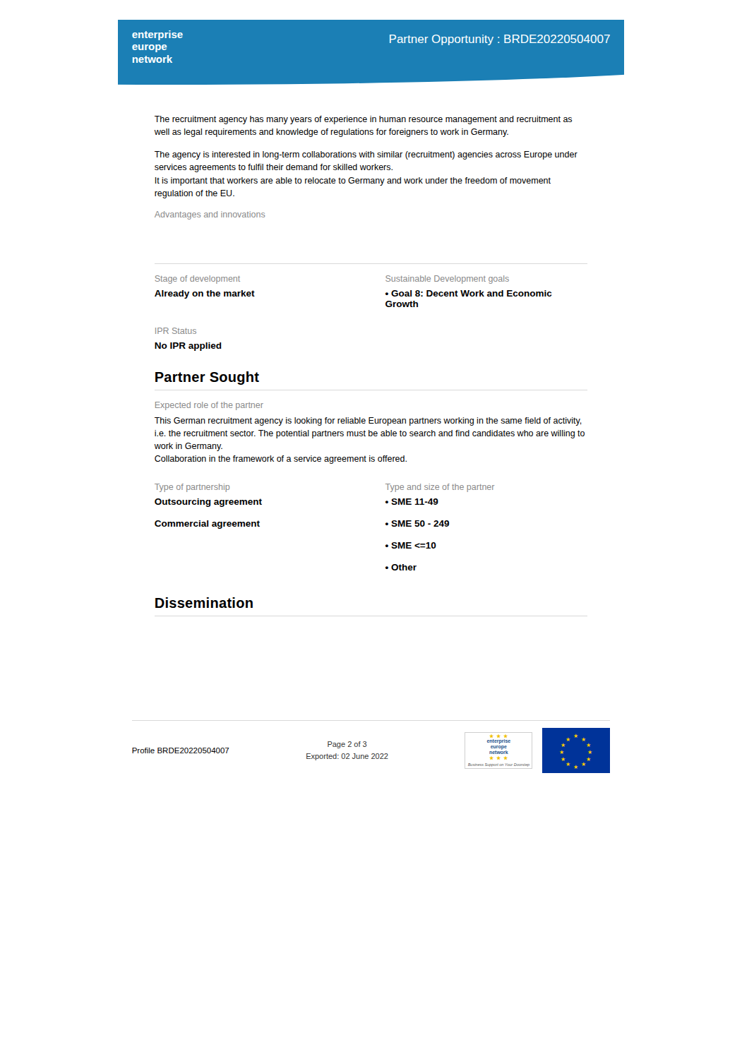enterprise europe network
Partner Opportunity : BRDE20220504007
The recruitment agency has many years of experience in human resource management and recruitment as well as legal requirements and knowledge of regulations for foreigners to work in Germany.
The agency is interested in long-term collaborations with similar (recruitment) agencies across Europe under services agreements to fulfil their demand for skilled workers.
It is important that workers are able to relocate to Germany and work under the freedom of movement regulation of the EU.
Advantages and innovations
Stage of development
Already on the market
Sustainable Development goals
• Goal 8: Decent Work and Economic Growth
IPR Status
No IPR applied
Partner Sought
Expected role of the partner
This German recruitment agency is looking for reliable European partners working in the same field of activity, i.e. the recruitment sector. The potential partners must be able to search and find candidates who are willing to work in Germany.
Collaboration in the framework of a service agreement is offered.
Type of partnership
Outsourcing agreement
Commercial agreement
Type and size of the partner
• SME 11-49
• SME 50 - 249
• SME <=10
• Other
Dissemination
Profile BRDE20220504007
Page 2 of 3
Exported: 02 June 2022
★ ★ ★
enterprise
europe
network
★ ★ ★
Business Support on Your Doorstep
★ ★ ★ ★ ★ ★ ★ ★ ★ ★ ★ ★